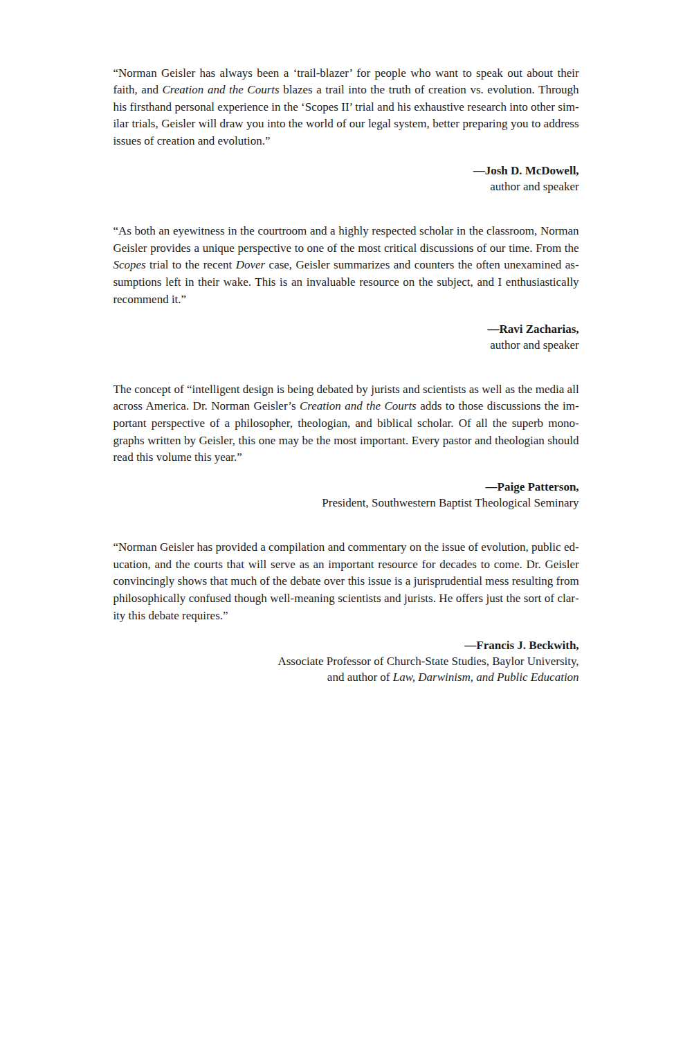“Norman Geisler has always been a ‘trail-blazer’ for people who want to speak out about their faith, and Creation and the Courts blazes a trail into the truth of creation vs. evolution. Through his firsthand personal experience in the ‘Scopes II’ trial and his exhaustive research into other similar trials, Geisler will draw you into the world of our legal system, better preparing you to address issues of creation and evolution.”
—Josh D. McDowell, author and speaker
“As both an eyewitness in the courtroom and a highly respected scholar in the classroom, Norman Geisler provides a unique perspective to one of the most critical discussions of our time. From the Scopes trial to the recent Dover case, Geisler summarizes and counters the often unexamined assumptions left in their wake. This is an invaluable resource on the subject, and I enthusiastically recommend it.”
—Ravi Zacharias, author and speaker
The concept of “intelligent design is being debated by jurists and scientists as well as the media all across America. Dr. Norman Geisler’s Creation and the Courts adds to those discussions the important perspective of a philosopher, theologian, and biblical scholar. Of all the superb monographs written by Geisler, this one may be the most important. Every pastor and theologian should read this volume this year.”
—Paige Patterson, President, Southwestern Baptist Theological Seminary
“Norman Geisler has provided a compilation and commentary on the issue of evolution, public education, and the courts that will serve as an important resource for decades to come. Dr. Geisler convincingly shows that much of the debate over this issue is a jurisprudential mess resulting from philosophically confused though well-meaning scientists and jurists. He offers just the sort of clarity this debate requires.”
—Francis J. Beckwith, Associate Professor of Church-State Studies, Baylor University,
and author of Law, Darwinism, and Public Education